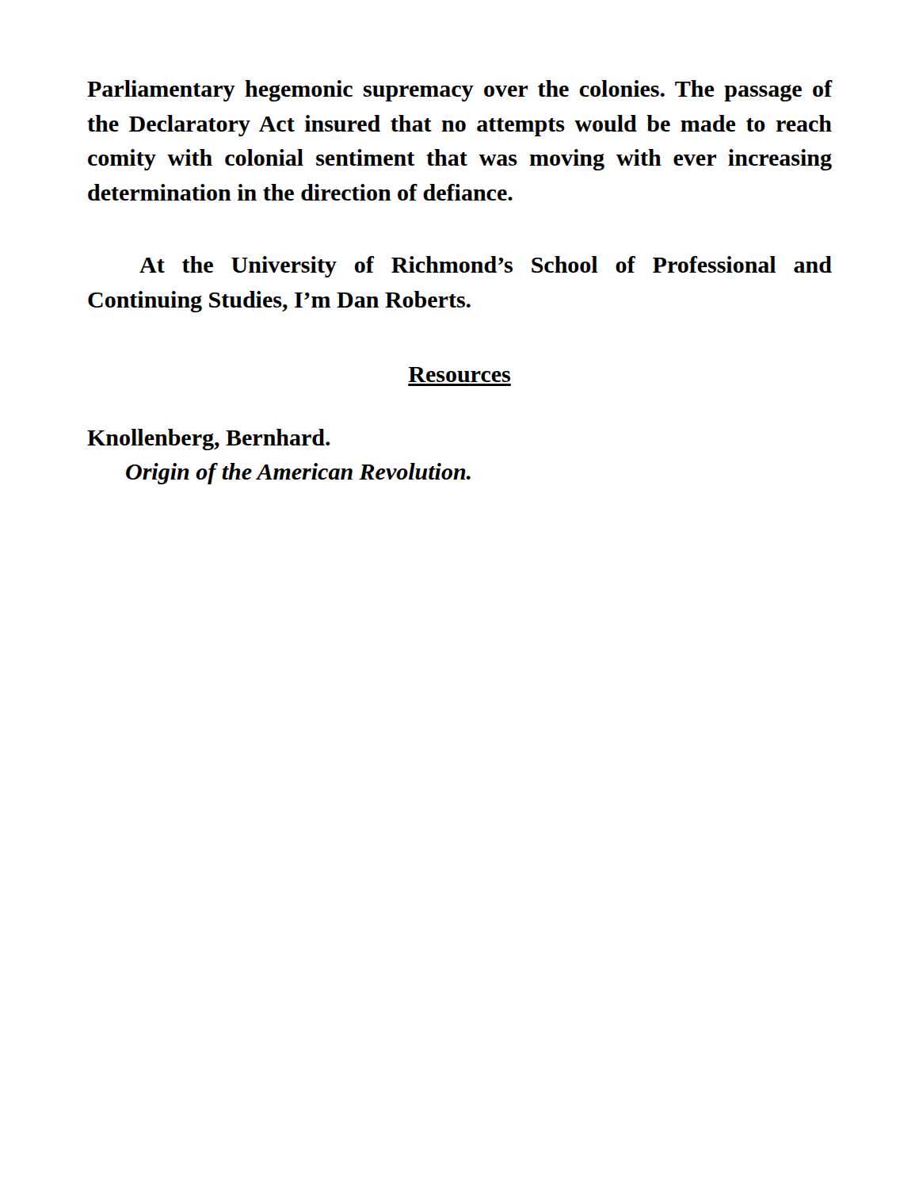Parliamentary hegemonic supremacy over the colonies. The passage of the Declaratory Act insured that no attempts would be made to reach comity with colonial sentiment that was moving with ever increasing determination in the direction of defiance.
At the University of Richmond’s School of Professional and Continuing Studies, I’m Dan Roberts.
Resources
Knollenberg, Bernhard. Origin of the American Revolution.